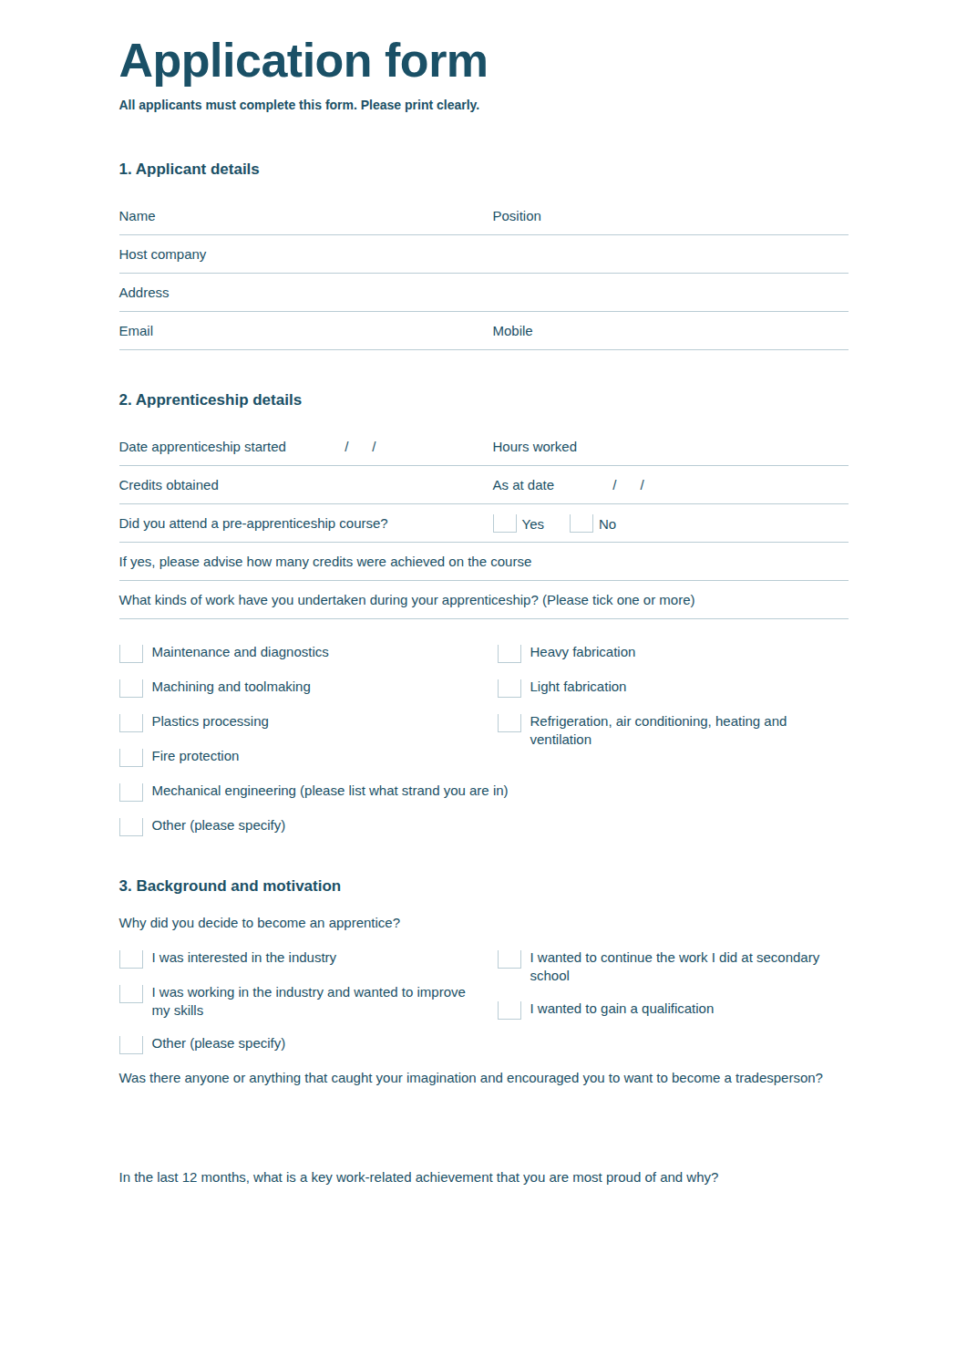Application form
All applicants must complete this form. Please print clearly.
1. Applicant details
Name
Position
Host company
Address
Email
Mobile
2. Apprenticeship details
Date apprenticeship started //
Hours worked
Credits obtained
As at date //
Did you attend a pre-apprenticeship course?
Yes No
If yes, please advise how many credits were achieved on the course
What kinds of work have you undertaken during your apprenticeship? (Please tick one or more)
Maintenance and diagnostics
Machining and toolmaking
Plastics processing
Fire protection
Heavy fabrication
Light fabrication
Refrigeration, air conditioning, heating and ventilation
Mechanical engineering (please list what strand you are in)
Other (please specify)
3. Background and motivation
Why did you decide to become an apprentice?
I was interested in the industry
I was working in the industry and wanted to improve my skills
I wanted to continue the work I did at secondary school
I wanted to gain a qualification
Other (please specify)
Was there anyone or anything that caught your imagination and encouraged you to want to become a tradesperson?
In the last 12 months, what is a key work-related achievement that you are most proud of and why?